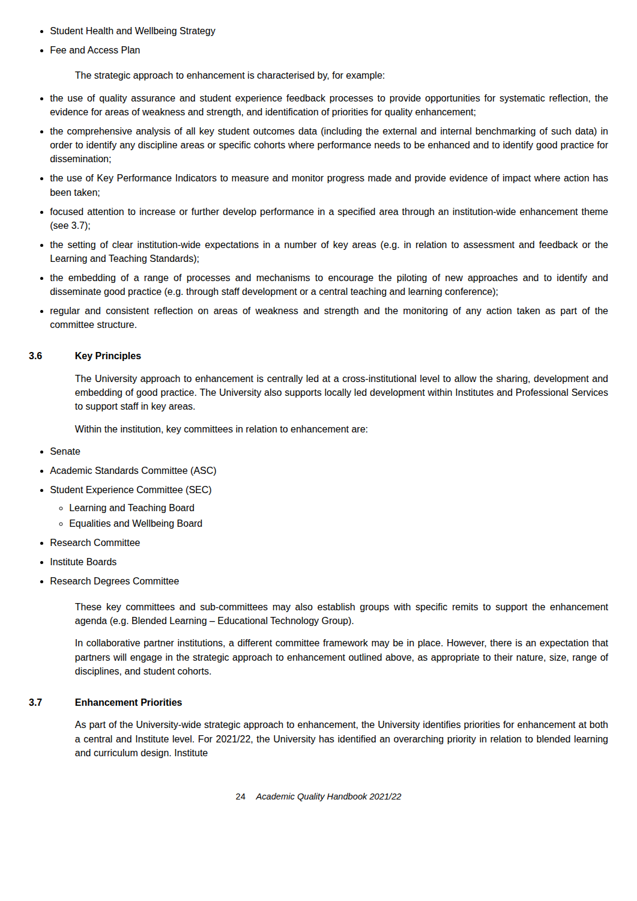Student Health and Wellbeing Strategy
Fee and Access Plan
The strategic approach to enhancement is characterised by, for example:
the use of quality assurance and student experience feedback processes to provide opportunities for systematic reflection, the evidence for areas of weakness and strength, and identification of priorities for quality enhancement;
the comprehensive analysis of all key student outcomes data (including the external and internal benchmarking of such data) in order to identify any discipline areas or specific cohorts where performance needs to be enhanced and to identify good practice for dissemination;
the use of Key Performance Indicators to measure and monitor progress made and provide evidence of impact where action has been taken;
focused attention to increase or further develop performance in a specified area through an institution-wide enhancement theme (see 3.7);
the setting of clear institution-wide expectations in a number of key areas (e.g. in relation to assessment and feedback or the Learning and Teaching Standards);
the embedding of a range of processes and mechanisms to encourage the piloting of new approaches and to identify and disseminate good practice (e.g. through staff development or a central teaching and learning conference);
regular and consistent reflection on areas of weakness and strength and the monitoring of any action taken as part of the committee structure.
3.6
Key Principles
The University approach to enhancement is centrally led at a cross-institutional level to allow the sharing, development and embedding of good practice. The University also supports locally led development within Institutes and Professional Services to support staff in key areas.
Within the institution, key committees in relation to enhancement are:
Senate
Academic Standards Committee (ASC)
Student Experience Committee (SEC)
Learning and Teaching Board
Equalities and Wellbeing Board
Research Committee
Institute Boards
Research Degrees Committee
These key committees and sub-committees may also establish groups with specific remits to support the enhancement agenda (e.g. Blended Learning – Educational Technology Group).
In collaborative partner institutions, a different committee framework may be in place. However, there is an expectation that partners will engage in the strategic approach to enhancement outlined above, as appropriate to their nature, size, range of disciplines, and student cohorts.
3.7
Enhancement Priorities
As part of the University-wide strategic approach to enhancement, the University identifies priorities for enhancement at both a central and Institute level. For 2021/22, the University has identified an overarching priority in relation to blended learning and curriculum design. Institute
24 Academic Quality Handbook 2021/22